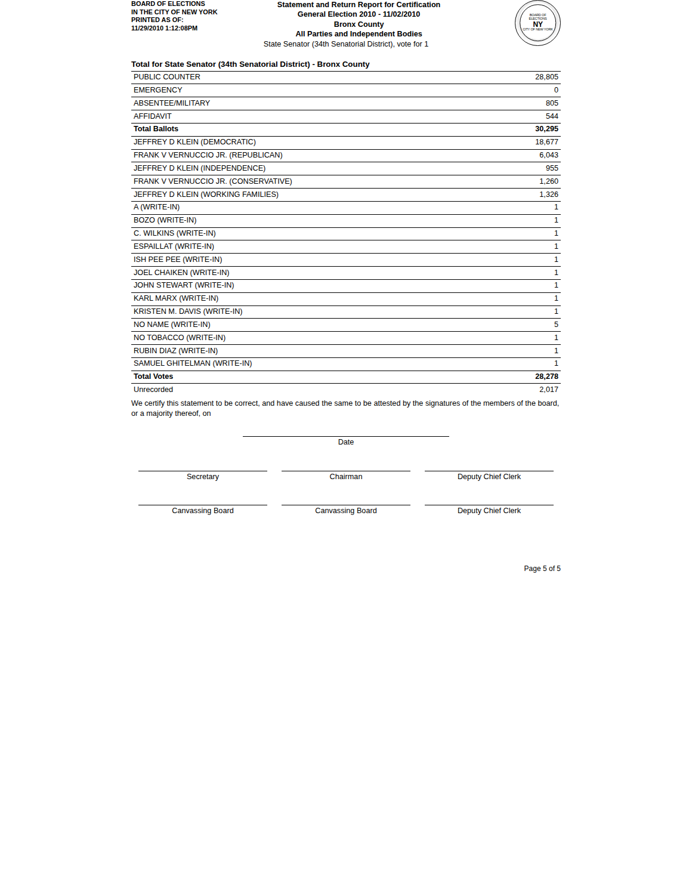BOARD OF ELECTIONS
IN THE CITY OF NEW YORK
PRINTED AS OF:
11/29/2010 1:12:08PM
BOARD OF ELECTIONS NY CITY OF NEW YORK
Statement and Return Report for Certification
General Election 2010 - 11/02/2010
Bronx County
All Parties and Independent Bodies
State Senator (34th Senatorial District), vote for 1
Total for State Senator (34th Senatorial District) - Bronx County
| PUBLIC COUNTER | 28,805 |
| EMERGENCY | 0 |
| ABSENTEE/MILITARY | 805 |
| AFFIDAVIT | 544 |
| Total Ballots | 30,295 |
| JEFFREY D KLEIN (DEMOCRATIC) | 18,677 |
| FRANK V VERNUCCIO JR. (REPUBLICAN) | 6,043 |
| JEFFREY D KLEIN (INDEPENDENCE) | 955 |
| FRANK V VERNUCCIO JR. (CONSERVATIVE) | 1,260 |
| JEFFREY D KLEIN (WORKING FAMILIES) | 1,326 |
| A (WRITE-IN) | 1 |
| BOZO (WRITE-IN) | 1 |
| C. WILKINS (WRITE-IN) | 1 |
| ESPAILLAT (WRITE-IN) | 1 |
| ISH PEE PEE (WRITE-IN) | 1 |
| JOEL CHAIKEN (WRITE-IN) | 1 |
| JOHN STEWART (WRITE-IN) | 1 |
| KARL MARX (WRITE-IN) | 1 |
| KRISTEN M. DAVIS (WRITE-IN) | 1 |
| NO NAME (WRITE-IN) | 5 |
| NO TOBACCO (WRITE-IN) | 1 |
| RUBIN DIAZ (WRITE-IN) | 1 |
| SAMUEL GHITELMAN (WRITE-IN) | 1 |
| Total Votes | 28,278 |
| Unrecorded | 2,017 |
We certify this statement to be correct, and have caused the same to be attested by the signatures of the members of the board, or a majority thereof, on
Date
| Secretary | Chairman | Deputy Chief Clerk |
| Canvassing Board | Canvassing Board | Deputy Chief Clerk |
Page 5 of 5